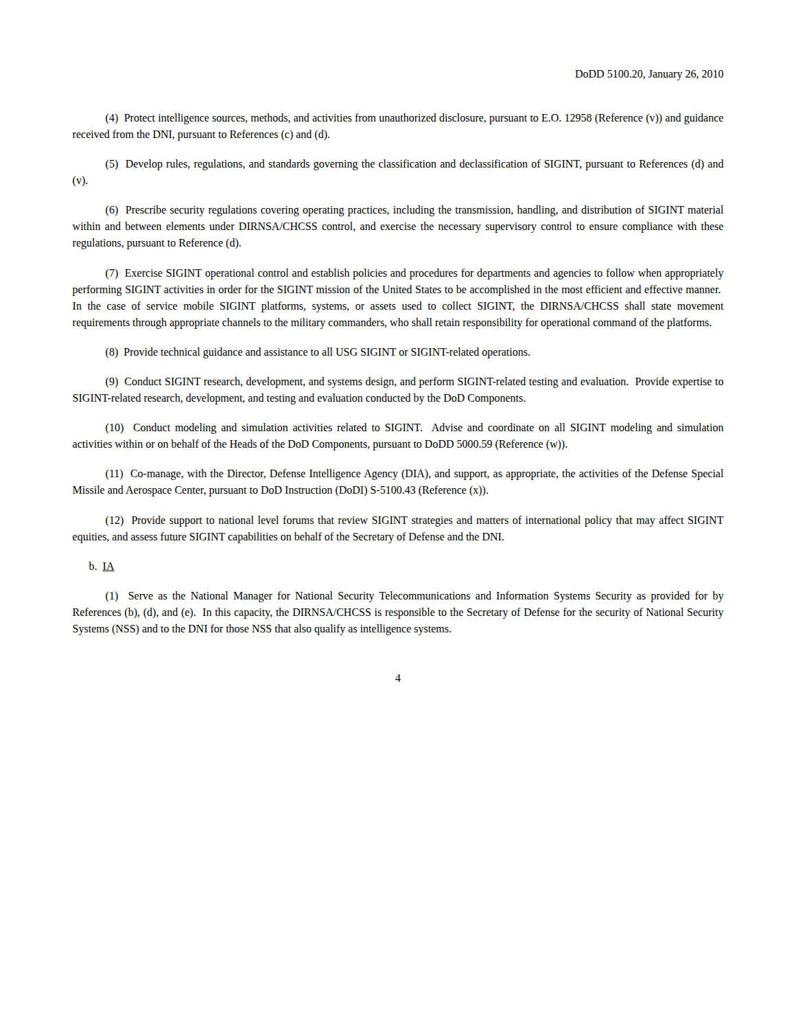DoDD 5100.20, January 26, 2010
(4) Protect intelligence sources, methods, and activities from unauthorized disclosure, pursuant to E.O. 12958 (Reference (v)) and guidance received from the DNI, pursuant to References (c) and (d).
(5) Develop rules, regulations, and standards governing the classification and declassification of SIGINT, pursuant to References (d) and (v).
(6) Prescribe security regulations covering operating practices, including the transmission, handling, and distribution of SIGINT material within and between elements under DIRNSA/CHCSS control, and exercise the necessary supervisory control to ensure compliance with these regulations, pursuant to Reference (d).
(7) Exercise SIGINT operational control and establish policies and procedures for departments and agencies to follow when appropriately performing SIGINT activities in order for the SIGINT mission of the United States to be accomplished in the most efficient and effective manner. In the case of service mobile SIGINT platforms, systems, or assets used to collect SIGINT, the DIRNSA/CHCSS shall state movement requirements through appropriate channels to the military commanders, who shall retain responsibility for operational command of the platforms.
(8) Provide technical guidance and assistance to all USG SIGINT or SIGINT-related operations.
(9) Conduct SIGINT research, development, and systems design, and perform SIGINT-related testing and evaluation. Provide expertise to SIGINT-related research, development, and testing and evaluation conducted by the DoD Components.
(10) Conduct modeling and simulation activities related to SIGINT. Advise and coordinate on all SIGINT modeling and simulation activities within or on behalf of the Heads of the DoD Components, pursuant to DoDD 5000.59 (Reference (w)).
(11) Co-manage, with the Director, Defense Intelligence Agency (DIA), and support, as appropriate, the activities of the Defense Special Missile and Aerospace Center, pursuant to DoD Instruction (DoDI) S-5100.43 (Reference (x)).
(12) Provide support to national level forums that review SIGINT strategies and matters of international policy that may affect SIGINT equities, and assess future SIGINT capabilities on behalf of the Secretary of Defense and the DNI.
b. IA
(1) Serve as the National Manager for National Security Telecommunications and Information Systems Security as provided for by References (b), (d), and (e). In this capacity, the DIRNSA/CHCSS is responsible to the Secretary of Defense for the security of National Security Systems (NSS) and to the DNI for those NSS that also qualify as intelligence systems.
4